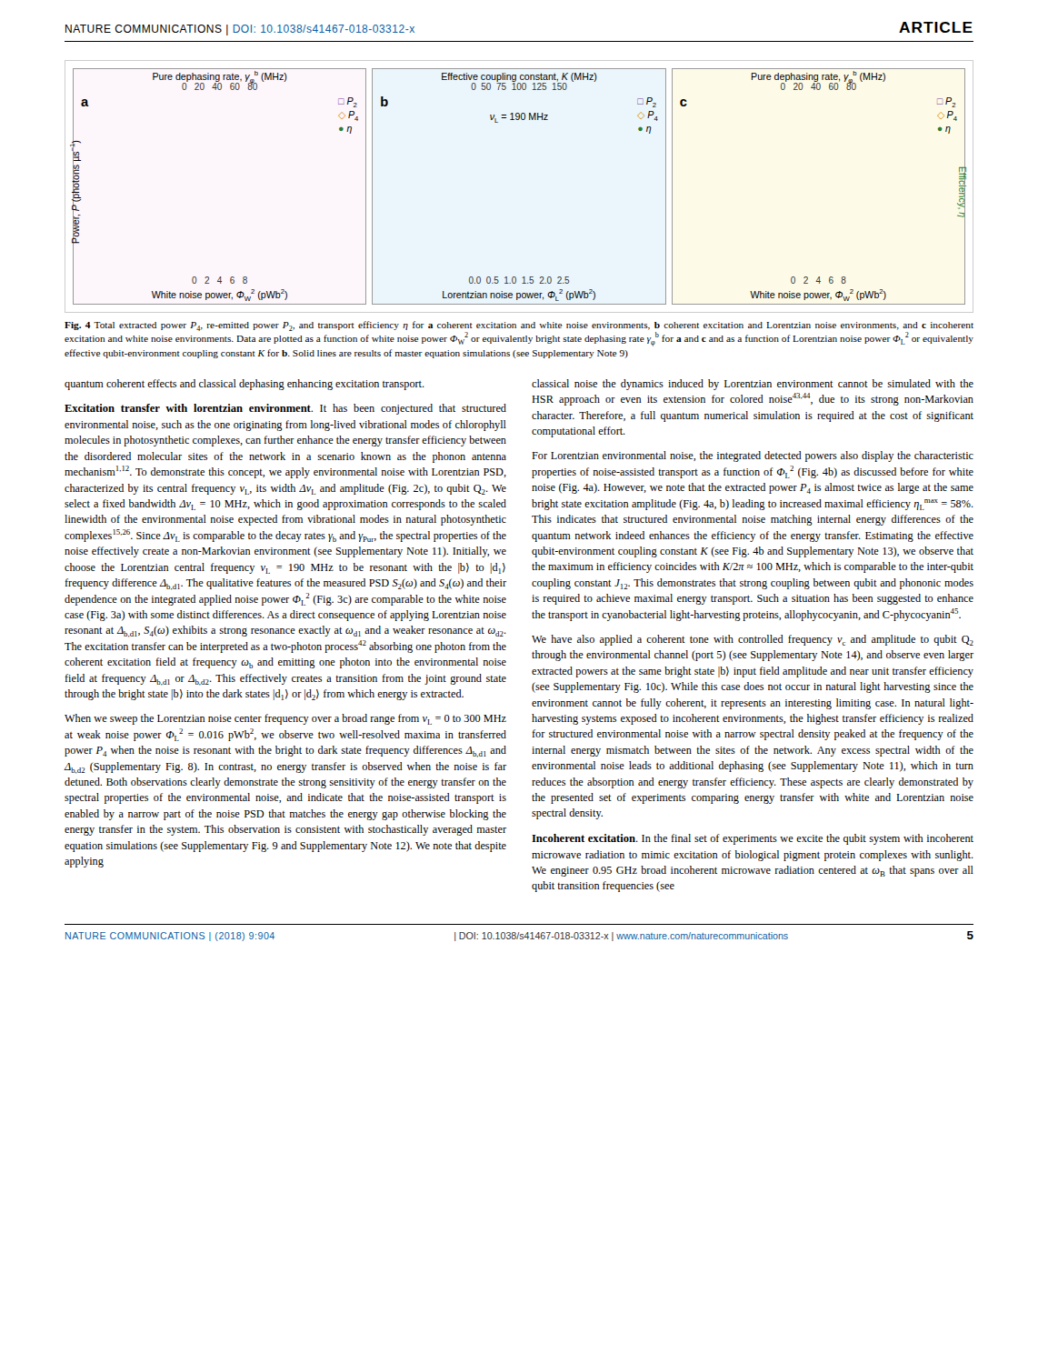NATURE COMMUNICATIONS | DOI: 10.1038/s41467-018-03312-x
ARTICLE
Pure dephasing rate, γφb (MHz)
0 20 40 60 80
a
□ P2
◇ P4
● η
Power, P (photons µs−1)
0 2 4 6 8
White noise power, ΦW2 (pWb2)
Effective coupling constant, K (MHz)
0 50 75 100 125 150
b
νL = 190 MHz
□ P2
◇ P4
● η
0.0 0.5 1.0 1.5 2.0 2.5
Lorentzian noise power, ΦL2 (pWb2)
Pure dephasing rate, γφb (MHz)
0 20 40 60 80
c
□ P2
◇ P4
● η
Efficiency, η
0 2 4 6 8
White noise power, ΦW2 (pWb2)
Fig. 4 Total extracted power P4, re-emitted power P2, and transport efficiency η for a coherent excitation and white noise environments, b coherent excitation and Lorentzian noise environments, and c incoherent excitation and white noise environments. Data are plotted as a function of white noise power ΦW2 or equivalently bright state dephasing rate γφb for a and c and as a function of Lorentzian noise power ΦL2 or equivalently effective qubit-environment coupling constant K for b. Solid lines are results of master equation simulations (see Supplementary Note 9)
quantum coherent effects and classical dephasing enhancing excitation transport.
Excitation transfer with lorentzian environment
. It has been conjectured that structured environmental noise, such as the one originating from long-lived vibrational modes of chlorophyll molecules in photosynthetic complexes, can further enhance the energy transfer efficiency between the disordered molecular sites of the network in a scenario known as the phonon antenna mechanism1,12. To demonstrate this concept, we apply environmental noise with Lorentzian PSD, characterized by its central frequency νL, its width ΔνL and amplitude (Fig. 2c), to qubit Q2. We select a fixed bandwidth ΔνL = 10 MHz, which in good approximation corresponds to the scaled linewidth of the environmental noise expected from vibrational modes in natural photosynthetic complexes15,26. Since ΔνL is comparable to the decay rates γb and γPur, the spectral properties of the noise effectively create a non-Markovian environment (see Supplementary Note 11). Initially, we choose the Lorentzian central frequency νL = 190 MHz to be resonant with the |b⟩ to |d1⟩ frequency difference Δb,d1. The qualitative features of the measured PSD S2(ω) and S4(ω) and their dependence on the integrated applied noise power ΦL2 (Fig. 3c) are comparable to the white noise case (Fig. 3a) with some distinct differences. As a direct consequence of applying Lorentzian noise resonant at Δb,d1, S4(ω) exhibits a strong resonance exactly at ωd1 and a weaker resonance at ωd2. The excitation transfer can be interpreted as a two-photon process42 absorbing one photon from the coherent excitation field at frequency ωb and emitting one photon into the environmental noise field at frequency Δb,d1 or Δb,d2. This effectively creates a transition from the joint ground state through the bright state |b⟩ into the dark states |d1⟩ or |d2⟩ from which energy is extracted.
When we sweep the Lorentzian noise center frequency over a broad range from νL = 0 to 300 MHz at weak noise power ΦL2 = 0.016 pWb2, we observe two well-resolved maxima in transferred power P4 when the noise is resonant with the bright to dark state frequency differences Δb,d1 and Δb,d2 (Supplementary Fig. 8). In contrast, no energy transfer is observed when the noise is far detuned. Both observations clearly demonstrate the strong sensitivity of the energy transfer on the spectral properties of the environmental noise, and indicate that the noise-assisted transport is enabled by a narrow part of the noise PSD that matches the energy gap otherwise blocking the energy transfer in the system. This observation is consistent with stochastically averaged master equation simulations (see Supplementary Fig. 9 and Supplementary Note 12). We note that despite applying
classical noise the dynamics induced by Lorentzian environment cannot be simulated with the HSR approach or even its extension for colored noise43,44, due to its strong non-Markovian character. Therefore, a full quantum numerical simulation is required at the cost of significant computational effort.
For Lorentzian environmental noise, the integrated detected powers also display the characteristic properties of noise-assisted transport as a function of ΦL2 (Fig. 4b) as discussed before for white noise (Fig. 4a). However, we note that the extracted power P4 is almost twice as large at the same bright state excitation amplitude (Fig. 4a, b) leading to increased maximal efficiency ηLmax = 58%. This indicates that structured environmental noise matching internal energy differences of the quantum network indeed enhances the efficiency of the energy transfer. Estimating the effective qubit-environment coupling constant K (see Fig. 4b and Supplementary Note 13), we observe that the maximum in efficiency coincides with K/2π ≈ 100 MHz, which is comparable to the inter-qubit coupling constant J12. This demonstrates that strong coupling between qubit and phononic modes is required to achieve maximal energy transport. Such a situation has been suggested to enhance the transport in cyanobacterial light-harvesting proteins, allophycocyanin, and C-phycocyanin45.
We have also applied a coherent tone with controlled frequency νc and amplitude to qubit Q2 through the environmental channel (port 5) (see Supplementary Note 14), and observe even larger extracted powers at the same bright state |b⟩ input field amplitude and near unit transfer efficiency (see Supplementary Fig. 10c). While this case does not occur in natural light harvesting since the environment cannot be fully coherent, it represents an interesting limiting case. In natural light-harvesting systems exposed to incoherent environments, the highest transfer efficiency is realized for structured environmental noise with a narrow spectral density peaked at the frequency of the internal energy mismatch between the sites of the network. Any excess spectral width of the environmental noise leads to additional dephasing (see Supplementary Note 11), which in turn reduces the absorption and energy transfer efficiency. These aspects are clearly demonstrated by the presented set of experiments comparing energy transfer with white and Lorentzian noise spectral density.
Incoherent excitation
. In the final set of experiments we excite the qubit system with incoherent microwave radiation to mimic excitation of biological pigment protein complexes with sunlight. We engineer 0.95 GHz broad incoherent microwave radiation centered at ωB that spans over all qubit transition frequencies (see
NATURE COMMUNICATIONS | (2018) 9:904
| DOI: 10.1038/s41467-018-03312-x | www.nature.com/naturecommunications
5